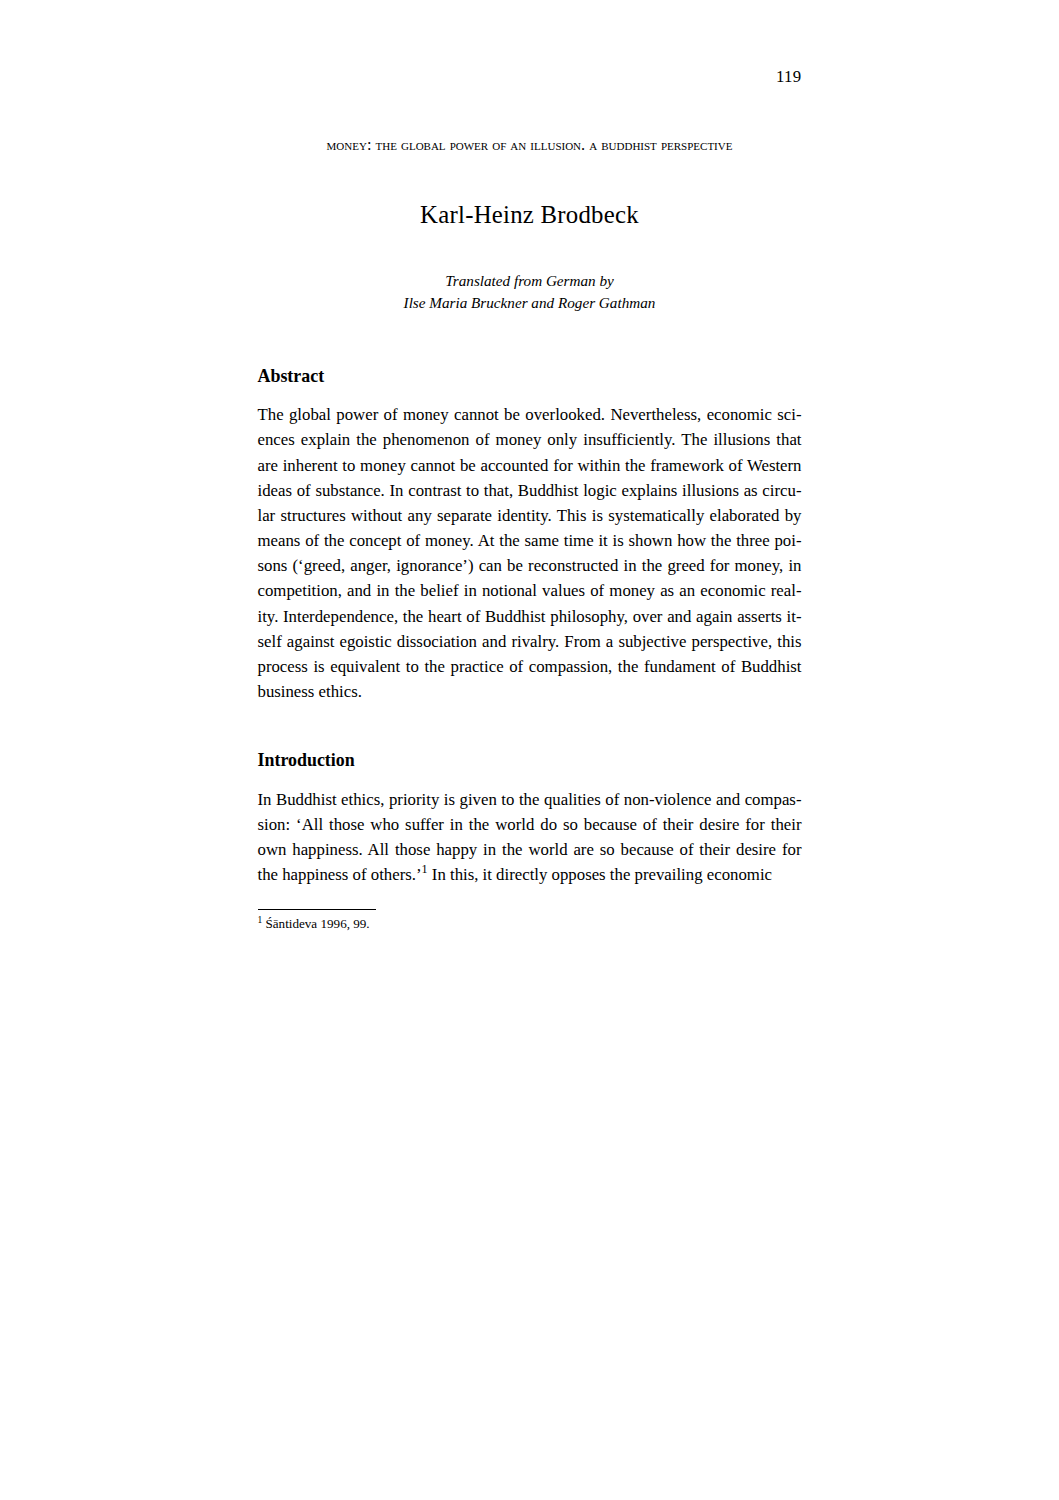119
Money: The Global Power of an Illusion. A Buddhist Perspective
Karl-Heinz Brodbeck
Translated from German by
Ilse Maria Bruckner and Roger Gathman
Abstract
The global power of money cannot be overlooked. Nevertheless, economic sciences explain the phenomenon of money only insufficiently. The illusions that are inherent to money cannot be accounted for within the framework of Western ideas of substance. In contrast to that, Buddhist logic explains illusions as circular structures without any separate identity. This is systematically elaborated by means of the concept of money. At the same time it is shown how the three poisons (‘greed, anger, ignorance’) can be reconstructed in the greed for money, in competition, and in the belief in notional values of money as an economic reality. Interdependence, the heart of Buddhist philosophy, over and again asserts itself against egoistic dissociation and rivalry. From a subjective perspective, this process is equivalent to the practice of compassion, the fundament of Buddhist business ethics.
Introduction
In Buddhist ethics, priority is given to the qualities of non-violence and compassion: ‘All those who suffer in the world do so because of their desire for their own happiness. All those happy in the world are so because of their desire for the happiness of others.’1 In this, it directly opposes the prevailing economic
1 Śāntideva 1996, 99.